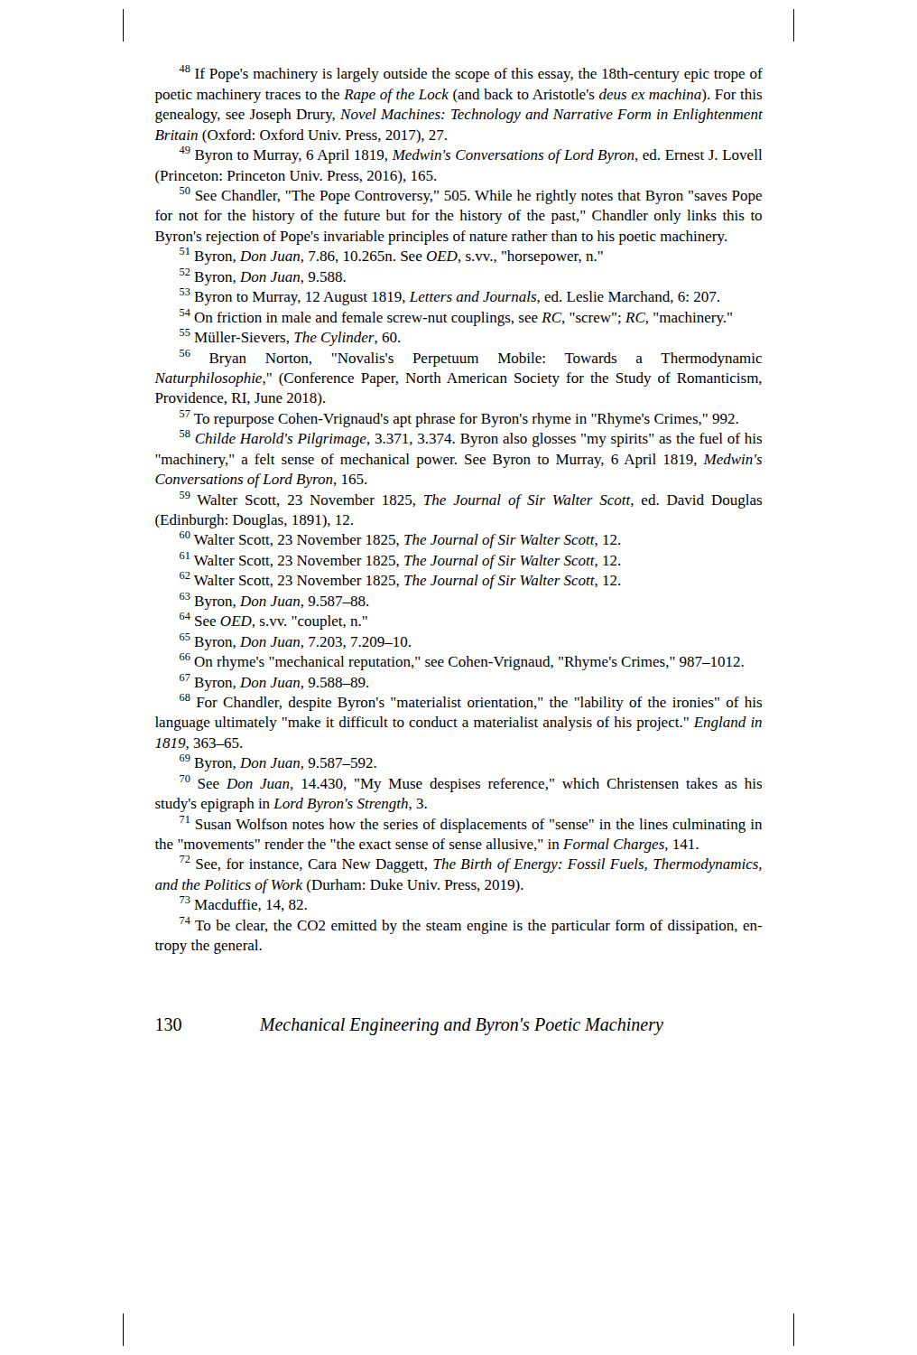48 If Pope's machinery is largely outside the scope of this essay, the 18th-century epic trope of poetic machinery traces to the Rape of the Lock (and back to Aristotle's deus ex machina). For this genealogy, see Joseph Drury, Novel Machines: Technology and Narrative Form in Enlightenment Britain (Oxford: Oxford Univ. Press, 2017), 27.
49 Byron to Murray, 6 April 1819, Medwin's Conversations of Lord Byron, ed. Ernest J. Lovell (Princeton: Princeton Univ. Press, 2016), 165.
50 See Chandler, "The Pope Controversy," 505. While he rightly notes that Byron "saves Pope for not for the history of the future but for the history of the past," Chandler only links this to Byron's rejection of Pope's invariable principles of nature rather than to his poetic machinery.
51 Byron, Don Juan, 7.86, 10.265n. See OED, s.vv., "horsepower, n."
52 Byron, Don Juan, 9.588.
53 Byron to Murray, 12 August 1819, Letters and Journals, ed. Leslie Marchand, 6: 207.
54 On friction in male and female screw-nut couplings, see RC, "screw"; RC, "machinery."
55 Müller-Sievers, The Cylinder, 60.
56 Bryan Norton, "Novalis's Perpetuum Mobile: Towards a Thermodynamic Naturphilosophie," (Conference Paper, North American Society for the Study of Romanticism, Providence, RI, June 2018).
57 To repurpose Cohen-Vrignaud's apt phrase for Byron's rhyme in "Rhyme's Crimes," 992.
58 Childe Harold's Pilgrimage, 3.371, 3.374. Byron also glosses "my spirits" as the fuel of his "machinery," a felt sense of mechanical power. See Byron to Murray, 6 April 1819, Medwin's Conversations of Lord Byron, 165.
59 Walter Scott, 23 November 1825, The Journal of Sir Walter Scott, ed. David Douglas (Edinburgh: Douglas, 1891), 12.
60 Walter Scott, 23 November 1825, The Journal of Sir Walter Scott, 12.
61 Walter Scott, 23 November 1825, The Journal of Sir Walter Scott, 12.
62 Walter Scott, 23 November 1825, The Journal of Sir Walter Scott, 12.
63 Byron, Don Juan, 9.587–88.
64 See OED, s.vv. "couplet, n."
65 Byron, Don Juan, 7.203, 7.209–10.
66 On rhyme's "mechanical reputation," see Cohen-Vrignaud, "Rhyme's Crimes," 987–1012.
67 Byron, Don Juan, 9.588–89.
68 For Chandler, despite Byron's "materialist orientation," the "lability of the ironies" of his language ultimately "make it difficult to conduct a materialist analysis of his project." England in 1819, 363–65.
69 Byron, Don Juan, 9.587–592.
70 See Don Juan, 14.430, "My Muse despises reference," which Christensen takes as his study's epigraph in Lord Byron's Strength, 3.
71 Susan Wolfson notes how the series of displacements of "sense" in the lines culminating in the "movements" render the "the exact sense of sense allusive," in Formal Charges, 141.
72 See, for instance, Cara New Daggett, The Birth of Energy: Fossil Fuels, Thermodynamics, and the Politics of Work (Durham: Duke Univ. Press, 2019).
73 Macduffie, 14, 82.
74 To be clear, the CO2 emitted by the steam engine is the particular form of dissipation, entropy the general.
130
Mechanical Engineering and Byron's Poetic Machinery